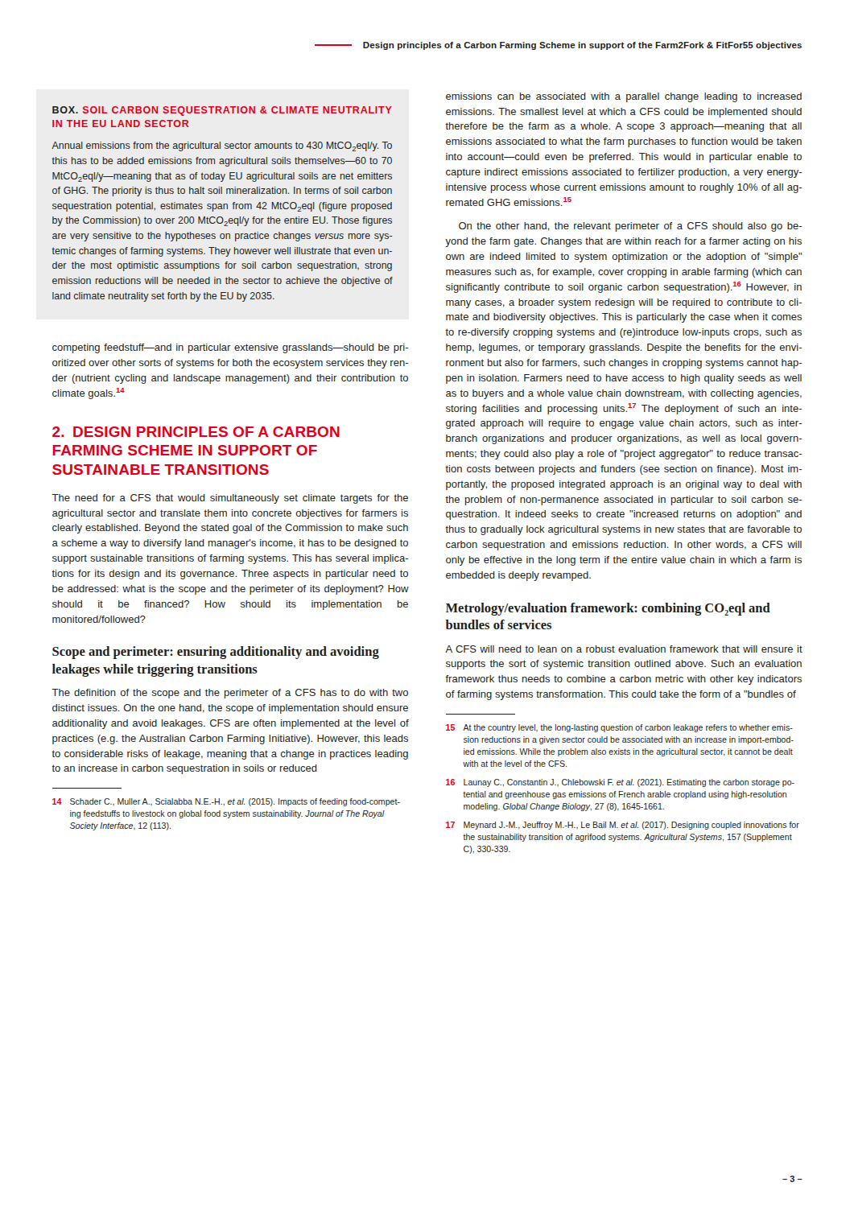Design principles of a Carbon Farming Scheme in support of the Farm2Fork & FitFor55 objectives
BOX. SOIL CARBON SEQUESTRATION & CLIMATE NEUTRALITY IN THE EU LAND SECTOR
Annual emissions from the agricultural sector amounts to 430 MtCO2eql/y. To this has to be added emissions from agricultural soils themselves—60 to 70 MtCO2eql/y—meaning that as of today EU agricultural soils are net emitters of GHG. The priority is thus to halt soil mineralization. In terms of soil carbon sequestration potential, estimates span from 42 MtCO2eql (figure proposed by the Commission) to over 200 MtCO2eql/y for the entire EU. Those figures are very sensitive to the hypotheses on practice changes versus more systemic changes of farming systems. They however well illustrate that even under the most optimistic assumptions for soil carbon sequestration, strong emission reductions will be needed in the sector to achieve the objective of land climate neutrality set forth by the EU by 2035.
competing feedstuff—and in particular extensive grasslands—should be prioritized over other sorts of systems for both the ecosystem services they render (nutrient cycling and landscape management) and their contribution to climate goals.14
2. DESIGN PRINCIPLES OF A CARBON FARMING SCHEME IN SUPPORT OF SUSTAINABLE TRANSITIONS
The need for a CFS that would simultaneously set climate targets for the agricultural sector and translate them into concrete objectives for farmers is clearly established. Beyond the stated goal of the Commission to make such a scheme a way to diversify land manager's income, it has to be designed to support sustainable transitions of farming systems. This has several implications for its design and its governance. Three aspects in particular need to be addressed: what is the scope and the perimeter of its deployment? How should it be financed? How should its implementation be monitored/followed?
Scope and perimeter: ensuring additionality and avoiding leakages while triggering transitions
The definition of the scope and the perimeter of a CFS has to do with two distinct issues. On the one hand, the scope of implementation should ensure additionality and avoid leakages. CFS are often implemented at the level of practices (e.g. the Australian Carbon Farming Initiative). However, this leads to considerable risks of leakage, meaning that a change in practices leading to an increase in carbon sequestration in soils or reduced
14 Schader C., Muller A., Scialabba N.E.-H., et al. (2015). Impacts of feeding food-competing feedstuffs to livestock on global food system sustainability. Journal of The Royal Society Interface, 12 (113).
emissions can be associated with a parallel change leading to increased emissions. The smallest level at which a CFS could be implemented should therefore be the farm as a whole. A scope 3 approach—meaning that all emissions associated to what the farm purchases to function would be taken into account—could even be preferred. This would in particular enable to capture indirect emissions associated to fertilizer production, a very energy-intensive process whose current emissions amount to roughly 10% of all ag-remated GHG emissions.15
On the other hand, the relevant perimeter of a CFS should also go beyond the farm gate. Changes that are within reach for a farmer acting on his own are indeed limited to system optimization or the adoption of "simple" measures such as, for example, cover cropping in arable farming (which can significantly contribute to soil organic carbon sequestration).16 However, in many cases, a broader system redesign will be required to contribute to climate and biodiversity objectives. This is particularly the case when it comes to re-diversify cropping systems and (re)introduce low-inputs crops, such as hemp, legumes, or temporary grasslands. Despite the benefits for the environment but also for farmers, such changes in cropping systems cannot happen in isolation. Farmers need to have access to high quality seeds as well as to buyers and a whole value chain downstream, with collecting agencies, storing facilities and processing units.17 The deployment of such an integrated approach will require to engage value chain actors, such as interbranch organizations and producer organizations, as well as local governments; they could also play a role of "project aggregator" to reduce transaction costs between projects and funders (see section on finance). Most importantly, the proposed integrated approach is an original way to deal with the problem of non-permanence associated in particular to soil carbon sequestration. It indeed seeks to create "increased returns on adoption" and thus to gradually lock agricultural systems in new states that are favorable to carbon sequestration and emissions reduction. In other words, a CFS will only be effective in the long term if the entire value chain in which a farm is embedded is deeply revamped.
Metrology/evaluation framework: combining CO2eql and bundles of services
A CFS will need to lean on a robust evaluation framework that will ensure it supports the sort of systemic transition outlined above. Such an evaluation framework thus needs to combine a carbon metric with other key indicators of farming systems transformation. This could take the form of a "bundles of
15 At the country level, the long-lasting question of carbon leakage refers to whether emission reductions in a given sector could be associated with an increase in import-embodied emissions. While the problem also exists in the agricultural sector, it cannot be dealt with at the level of the CFS.
16 Launay C., Constantin J., Chlebowski F. et al. (2021). Estimating the carbon storage potential and greenhouse gas emissions of French arable cropland using high-resolution modeling. Global Change Biology, 27 (8), 1645-1661.
17 Meynard J.-M., Jeuffroy M.-H., Le Bail M. et al. (2017). Designing coupled innovations for the sustainability transition of agrifood systems. Agricultural Systems, 157 (Supplement C), 330-339.
– 3 –